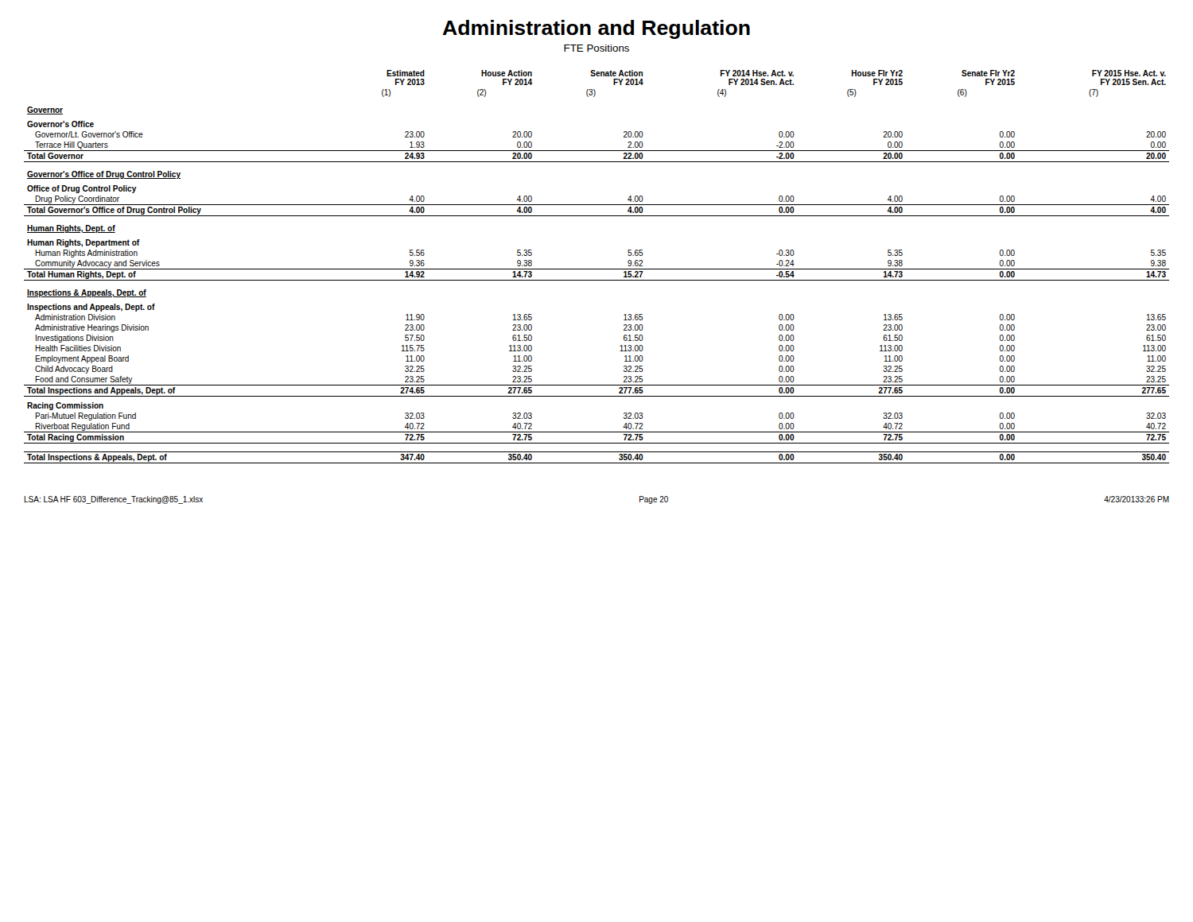Administration and Regulation
FTE Positions
| | Estimated FY 2013 | House Action FY 2014 | Senate Action FY 2014 | FY 2014 Hse. Act. v. FY 2014 Sen. Act. | House Flr Yr2 FY 2015 | Senate Flr Yr2 FY 2015 | FY 2015 Hse. Act. v. FY 2015 Sen. Act. |
| --- | --- | --- | --- | --- | --- | --- | --- |
| | (1) | (2) | (3) | (4) | (5) | (6) | (7) |
| Governor | |
| Governor's Office | |
| Governor/Lt. Governor's Office | 23.00 | 20.00 | 20.00 | 0.00 | 20.00 | 0.00 | 20.00 |
| Terrace Hill Quarters | 1.93 | 0.00 | 2.00 | -2.00 | 0.00 | 0.00 | 0.00 |
| Total Governor | 24.93 | 20.00 | 22.00 | -2.00 | 20.00 | 0.00 | 20.00 |
| Governor's Office of Drug Control Policy | |
| Office of Drug Control Policy | |
| Drug Policy Coordinator | 4.00 | 4.00 | 4.00 | 0.00 | 4.00 | 0.00 | 4.00 |
| Total Governor's Office of Drug Control Policy | 4.00 | 4.00 | 4.00 | 0.00 | 4.00 | 0.00 | 4.00 |
| Human Rights, Dept. of | |
| Human Rights, Department of | |
| Human Rights Administration | 5.56 | 5.35 | 5.65 | -0.30 | 5.35 | 0.00 | 5.35 |
| Community Advocacy and Services | 9.36 | 9.38 | 9.62 | -0.24 | 9.38 | 0.00 | 9.38 |
| Total Human Rights, Dept. of | 14.92 | 14.73 | 15.27 | -0.54 | 14.73 | 0.00 | 14.73 |
| Inspections & Appeals, Dept. of | |
| Inspections and Appeals, Dept. of | |
| Administration Division | 11.90 | 13.65 | 13.65 | 0.00 | 13.65 | 0.00 | 13.65 |
| Administrative Hearings Division | 23.00 | 23.00 | 23.00 | 0.00 | 23.00 | 0.00 | 23.00 |
| Investigations Division | 57.50 | 61.50 | 61.50 | 0.00 | 61.50 | 0.00 | 61.50 |
| Health Facilities Division | 115.75 | 113.00 | 113.00 | 0.00 | 113.00 | 0.00 | 113.00 |
| Employment Appeal Board | 11.00 | 11.00 | 11.00 | 0.00 | 11.00 | 0.00 | 11.00 |
| Child Advocacy Board | 32.25 | 32.25 | 32.25 | 0.00 | 32.25 | 0.00 | 32.25 |
| Food and Consumer Safety | 23.25 | 23.25 | 23.25 | 0.00 | 23.25 | 0.00 | 23.25 |
| Total Inspections and Appeals, Dept. of | 274.65 | 277.65 | 277.65 | 0.00 | 277.65 | 0.00 | 277.65 |
| Racing Commission | |
| Pari-Mutuel Regulation Fund | 32.03 | 32.03 | 32.03 | 0.00 | 32.03 | 0.00 | 32.03 |
| Riverboat Regulation Fund | 40.72 | 40.72 | 40.72 | 0.00 | 40.72 | 0.00 | 40.72 |
| Total Racing Commission | 72.75 | 72.75 | 72.75 | 0.00 | 72.75 | 0.00 | 72.75 |
| Total Inspections & Appeals, Dept. of | 347.40 | 350.40 | 350.40 | 0.00 | 350.40 | 0.00 | 350.40 |
LSA: LSA HF 603_Difference_Tracking@85_1.xlsx
Page 20
4/23/20133:26 PM